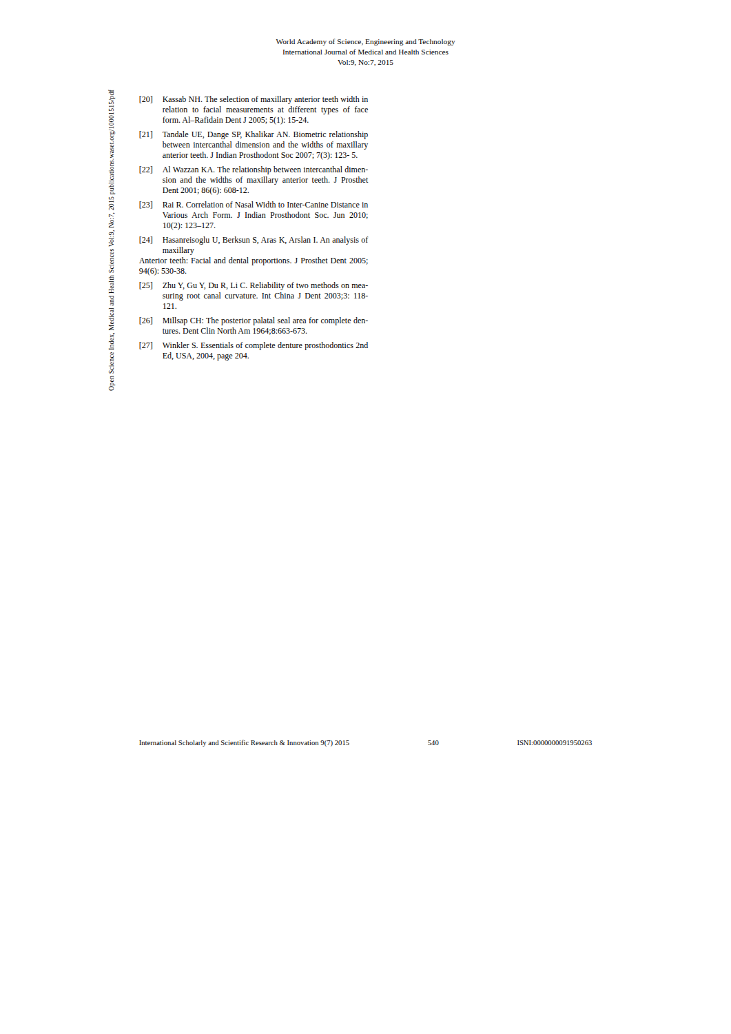World Academy of Science, Engineering and Technology
International Journal of Medical and Health Sciences
Vol:9, No:7, 2015
Open Science Index, Medical and Health Sciences Vol:9, No:7, 2015 publications.waset.org/10001515/pdf
Kassab NH. The selection of maxillary anterior teeth width in relation to facial measurements at different types of face form. Al–Rafidain Dent J 2005; 5(1): 15-24.
Tandale UE, Dange SP, Khalikar AN. Biometric relationship between intercanthal dimension and the widths of maxillary anterior teeth. J Indian Prosthodont Soc 2007; 7(3): 123- 5.
Al Wazzan KA. The relationship between intercanthal dimension and the widths of maxillary anterior teeth. J Prosthet Dent 2001; 86(6): 608-12.
Rai R. Correlation of Nasal Width to Inter-Canine Distance in Various Arch Form. J Indian Prosthodont Soc. Jun 2010; 10(2): 123–127.
Hasanreisoglu U, Berksun S, Aras K, Arslan I. An analysis of maxillary Anterior teeth: Facial and dental proportions. J Prosthet Dent 2005; 94(6): 530-38.
Zhu Y, Gu Y, Du R, Li C. Reliability of two methods on measuring root canal curvature. Int China J Dent 2003;3: 118-121.
Millsap CH: The posterior palatal seal area for complete dentures. Dent Clin North Am 1964;8:663-673.
Winkler S. Essentials of complete denture prosthodontics 2nd Ed, USA, 2004, page 204.
International Scholarly and Scientific Research & Innovation 9(7) 2015
540
ISNI:0000000091950263